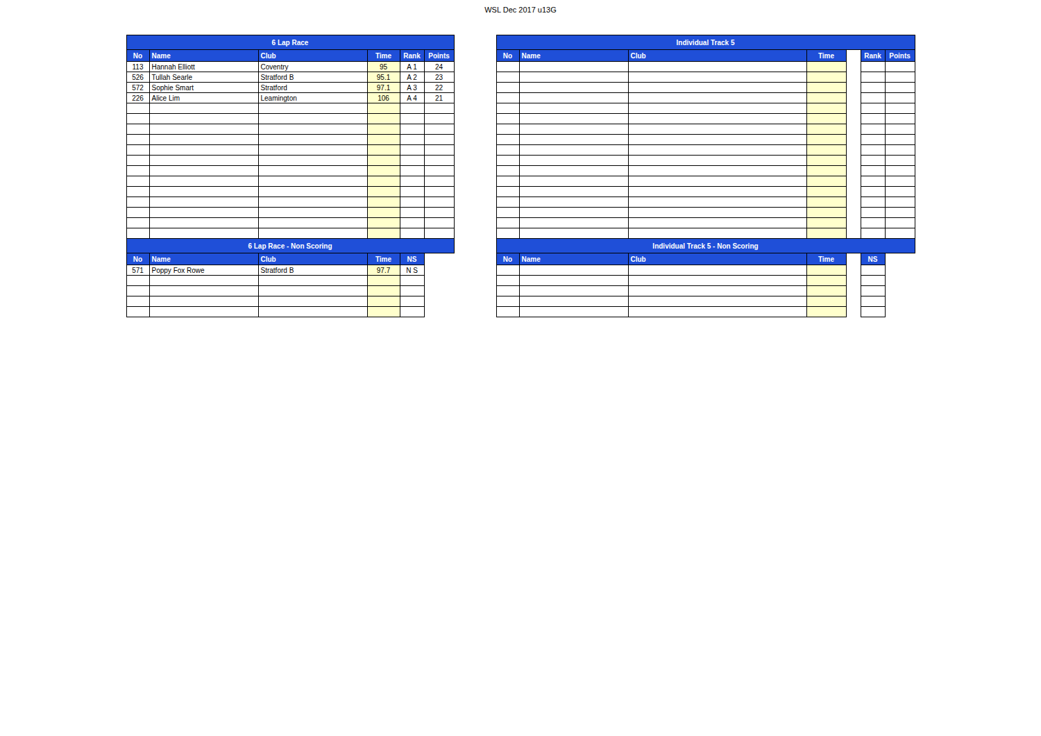WSL Dec 2017 u13G
| 6 Lap Race |
| No | Name | Club | Time | Rank | Points |
| 113 | Hannah Elliott | Coventry | 95 | A 1 | 24 |
| 526 | Tullah Searle | Stratford B | 95.1 | A 2 | 23 |
| 572 | Sophie Smart | Stratford | 97.1 | A 3 | 22 |
| 226 | Alice Lim | Leamington | 106 | A 4 | 21 |
| 6 Lap Race - Non Scoring |
| No | Name | Club | Time | NS | |
| 571 | Poppy Fox Rowe | Stratford B | 97.7 | N S | |
| Individual Track 5 |
| No | Name | Club | Time | | Rank | Points |
| Individual Track 5 - Non Scoring |
| No | Name | Club | Time | | NS | |